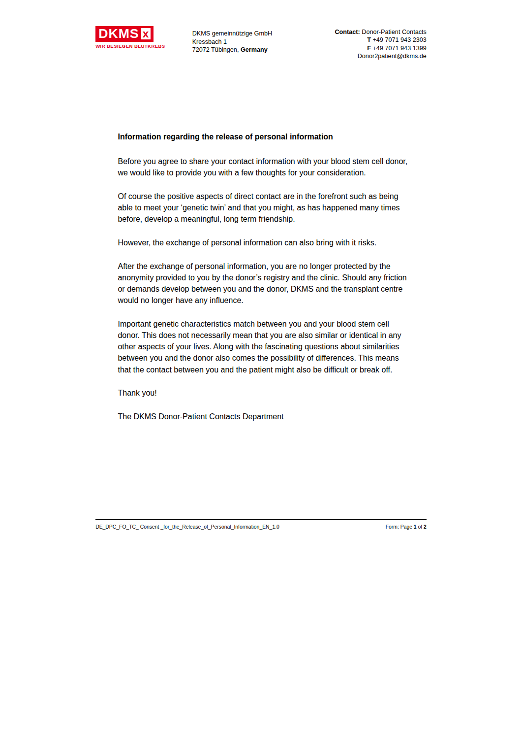DKMSx
WIR BESIEGEN BLUTKREBS
DKMS gemeinnützige GmbH
Kressbach 1
72072 Tübingen, Germany
Contact: Donor-Patient Contacts
T +49 7071 943 2303
F +49 7071 943 1399
Donor2patient@dkms.de
Information regarding the release of personal information
Before you agree to share your contact information with your blood stem cell donor, we would like to provide you with a few thoughts for your consideration.
Of course the positive aspects of direct contact are in the forefront such as being able to meet your ‘genetic twin’ and that you might, as has happened many times before, develop a meaningful, long term friendship.
However, the exchange of personal information can also bring with it risks.
After the exchange of personal information, you are no longer protected by the anonymity provided to you by the donor’s registry and the clinic. Should any friction or demands develop between you and the donor, DKMS and the transplant centre would no longer have any influence.
Important genetic characteristics match between you and your blood stem cell donor. This does not necessarily mean that you are also similar or identical in any other aspects of your lives. Along with the fascinating questions about similarities between you and the donor also comes the possibility of differences. This means that the contact between you and the patient might also be difficult or break off.
Thank you!
The DKMS Donor-Patient Contacts Department
DE_DPC_FO_TC_ Consent _for_the_Release_of_Personal_Information_EN_1.0
Form: Page 1 of 2